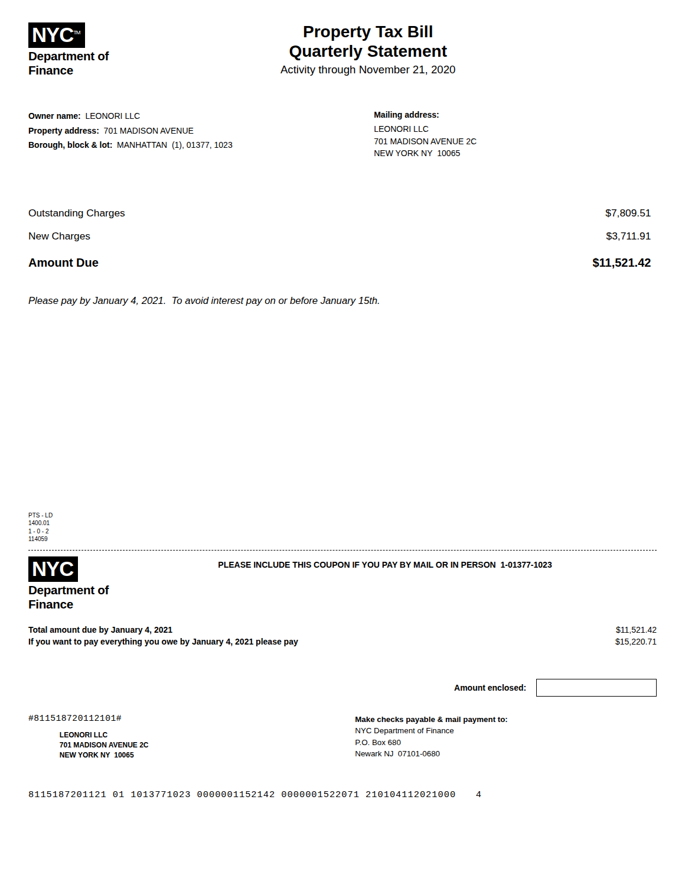NYCTM
Department of Finance
Property Tax Bill
Quarterly Statement
Activity through November 21, 2020
Owner name: LEONORI LLC
Property address: 701 MADISON AVENUE
Borough, block & lot: MANHATTAN (1), 01377, 1023
Mailing address:
LEONORI LLC
701 MADISON AVENUE 2C
NEW YORK NY 10065
| Outstanding Charges | $7,809.51 |
| New Charges | $3,711.91 |
| Amount Due | $11,521.42 |
Please pay by January 4, 2021. To avoid interest pay on or before January 15th.
PTS - LD
1400.01
1 - 0 - 2
114059
NYC
Department of Finance
PLEASE INCLUDE THIS COUPON IF YOU PAY BY MAIL OR IN PERSON 1-01377-1023
| Total amount due by January 4, 2021 | $11,521.42 |
| If you want to pay everything you owe by January 4, 2021 please pay | $15,220.71 |
Amount enclosed:
#811518720112101#
LEONORI LLC
701 MADISON AVENUE 2C
NEW YORK NY 10065
Make checks payable & mail payment to:
NYC Department of Finance
P.O. Box 680
Newark NJ 07101-0680
8115187201121 01 1013771023 0000001152142 0000001522071 2101041120210004